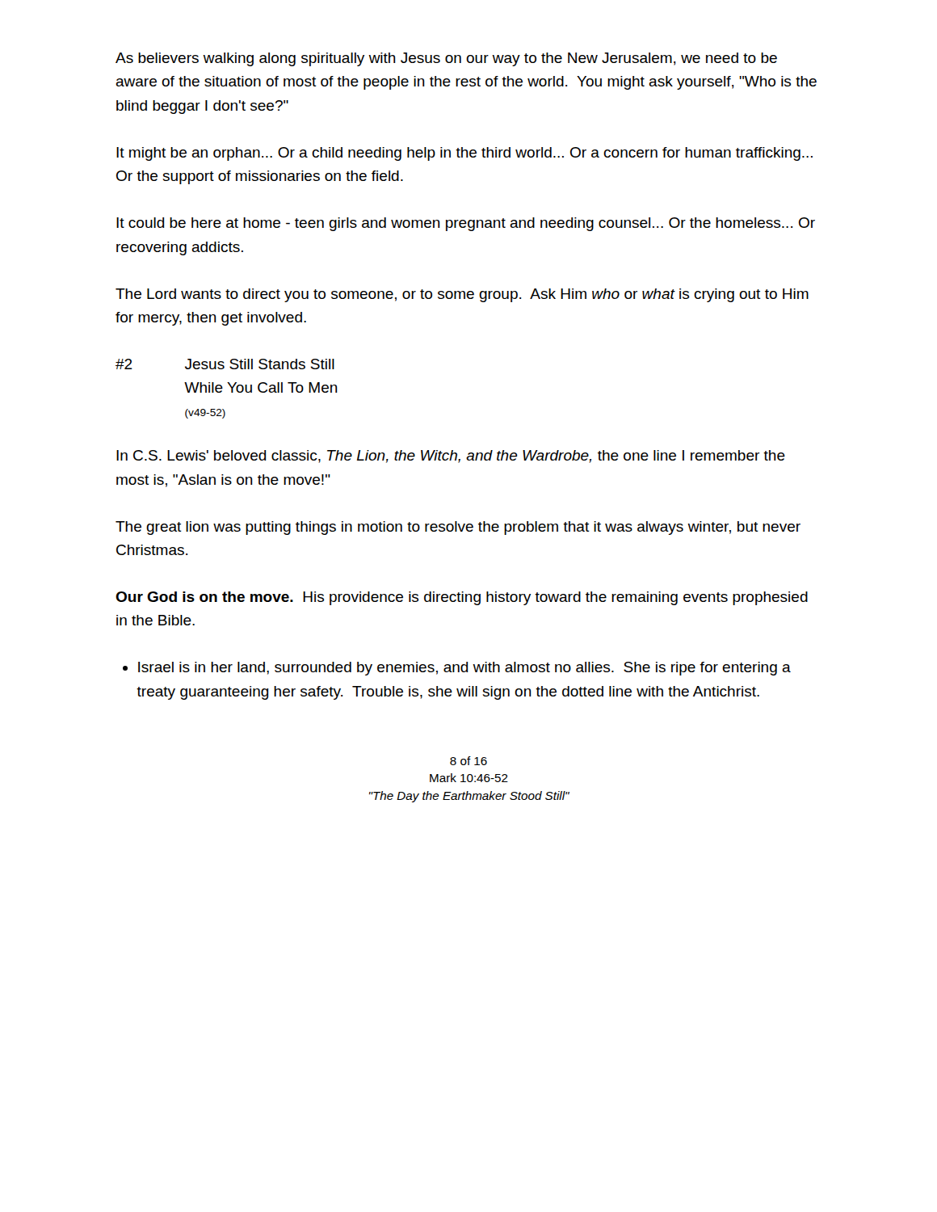As believers walking along spiritually with Jesus on our way to the New Jerusalem, we need to be aware of the situation of most of the people in the rest of the world. You might ask yourself, "Who is the blind beggar I don't see?"
It might be an orphan... Or a child needing help in the third world... Or a concern for human trafficking... Or the support of missionaries on the field.
It could be here at home - teen girls and women pregnant and needing counsel... Or the homeless... Or recovering addicts.
The Lord wants to direct you to someone, or to some group. Ask Him who or what is crying out to Him for mercy, then get involved.
#2
Jesus Still Stands Still
While You Call To Men
(v49-52)
In C.S. Lewis' beloved classic, The Lion, the Witch, and the Wardrobe, the one line I remember the most is, "Aslan is on the move!"
The great lion was putting things in motion to resolve the problem that it was always winter, but never Christmas.
Our God is on the move. His providence is directing history toward the remaining events prophesied in the Bible.
Israel is in her land, surrounded by enemies, and with almost no allies. She is ripe for entering a treaty guaranteeing her safety. Trouble is, she will sign on the dotted line with the Antichrist.
8 of 16
Mark 10:46-52
"The Day the Earthmaker Stood Still"